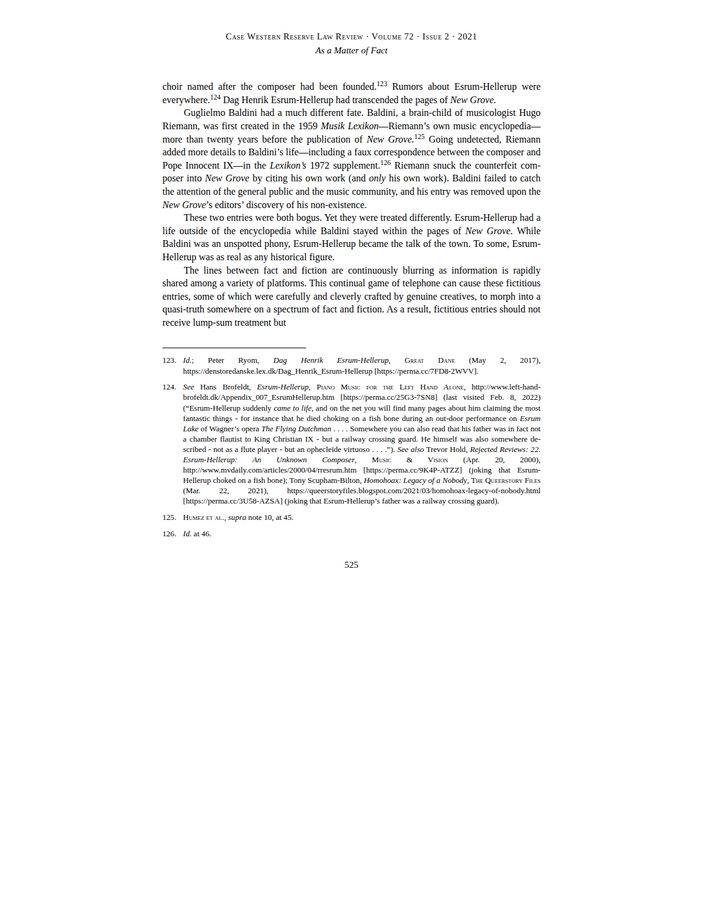Case Western Reserve Law Review · Volume 72 · Issue 2 · 2021
As a Matter of Fact
choir named after the composer had been founded.123 Rumors about Esrum-Hellerup were everywhere.124 Dag Henrik Esrum-Hellerup had transcended the pages of New Grove.
Guglielmo Baldini had a much different fate. Baldini, a brain-child of musicologist Hugo Riemann, was first created in the 1959 Musik Lexikon—Riemann’s own music encyclopedia—more than twenty years before the publication of New Grove.125 Going undetected, Riemann added more details to Baldini’s life—including a faux correspondence between the composer and Pope Innocent IX—in the Lexikon’s 1972 supplement.126 Riemann snuck the counterfeit composer into New Grove by citing his own work (and only his own work). Baldini failed to catch the attention of the general public and the music community, and his entry was removed upon the New Grove’s editors’ discovery of his non-existence.
These two entries were both bogus. Yet they were treated differently. Esrum-Hellerup had a life outside of the encyclopedia while Baldini stayed within the pages of New Grove. While Baldini was an unspotted phony, Esrum-Hellerup became the talk of the town. To some, Esrum-Hellerup was as real as any historical figure.
The lines between fact and fiction are continuously blurring as information is rapidly shared among a variety of platforms. This continual game of telephone can cause these fictitious entries, some of which were carefully and cleverly crafted by genuine creatives, to morph into a quasi-truth somewhere on a spectrum of fact and fiction. As a result, fictitious entries should not receive lump-sum treatment but
123. Id.; Peter Ryom, Dag Henrik Esrum-Hellerup, Great Dane (May 2, 2017), https://denstoredanske.lex.dk/Dag_Henrik_Esrum-Hellerup [https://perma.cc/7FD8-2WVV].
124. See Hans Brofeldt, Esrum-Hellerup, Piano Music for the Left Hand Alone, http://www.left-hand-brofeldt.dk/Appendix_007_EsrumHellerup.htm [https://perma.cc/25G3-7SN8] (last visited Feb. 8, 2022) (“Esrum-Hellerup suddenly came to life, and on the net you will find many pages about him claiming the most fantastic things - for instance that he died choking on a fish bone during an out-door performance on Esrum Lake of Wagner’s opera The Flying Dutchman . . . . Somewhere you can also read that his father was in fact not a chamber flautist to King Christian IX - but a railway crossing guard. He himself was also somewhere described - not as a flute player - but an ophecleïde virtuoso . . . .”). See also Trevor Hold, Rejected Reviews: 22. Esrum-Hellerup: An Unknown Composer, Music & Vision (Apr. 20, 2000), http://www.mvdaily.com/articles/2000/04/rresrum.htm [https://perma.cc/9K4P-ATZZ] (joking that Esrum-Hellerup choked on a fish bone); Tony Scupham-Bilton, Homohoax: Legacy of a Nobody, The Queerstory Files (Mar. 22, 2021), https://queerstoryfiles.blogspot.com/2021/03/homohoax-legacy-of-nobody.html [https://perma.cc/3U58-AZSA] (joking that Esrum-Hellerup’s father was a railway crossing guard).
125. Humez et al., supra note 10, at 45.
126. Id. at 46.
525